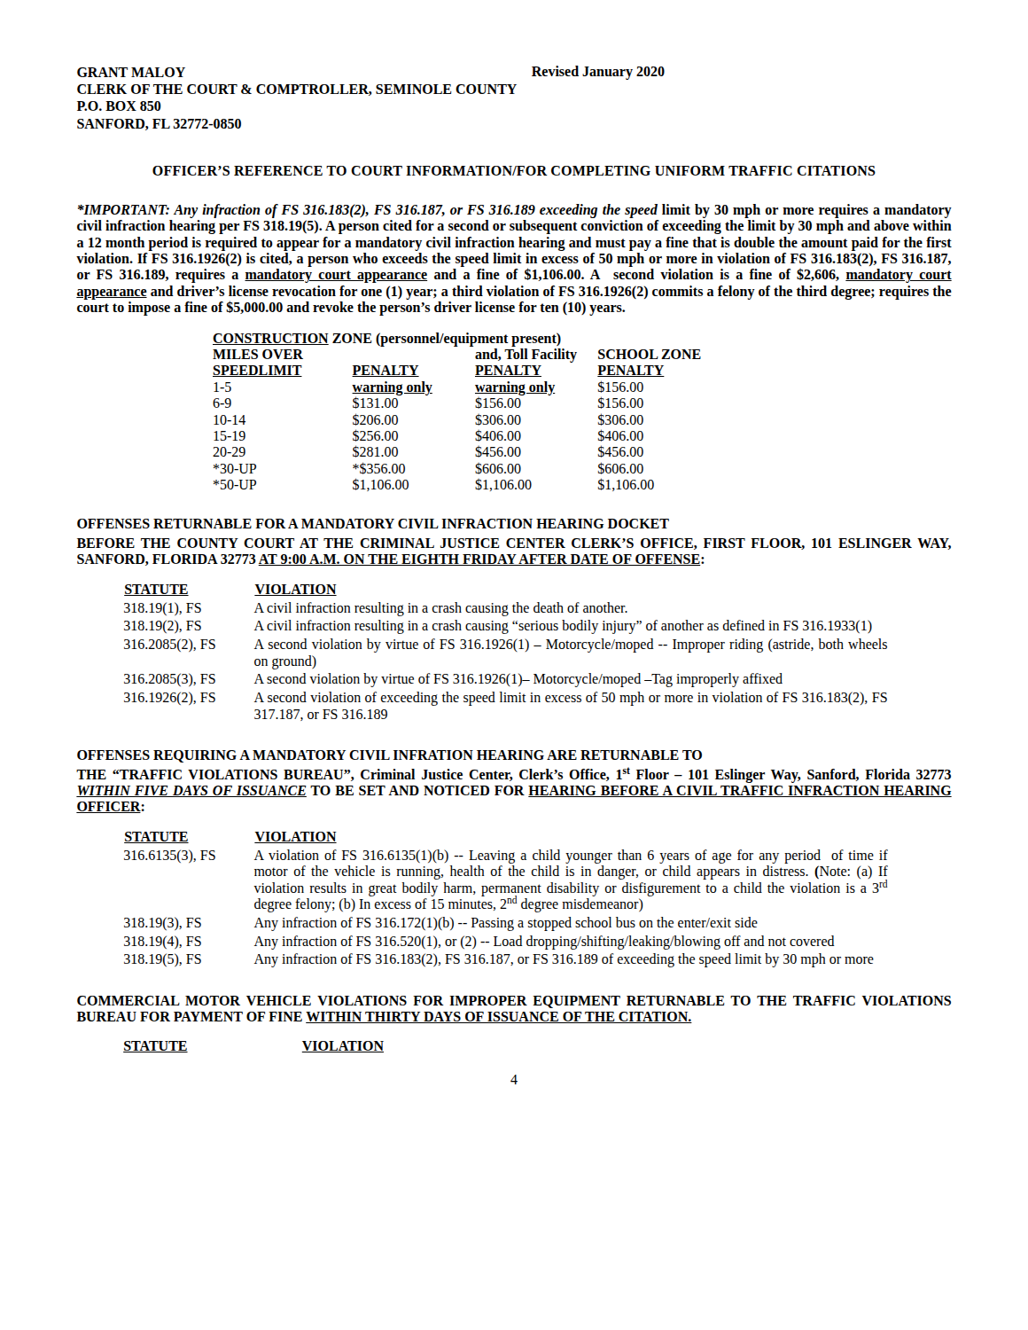GRANT MALOY
CLERK OF THE COURT & COMPTROLLER, SEMINOLE COUNTY
P.O. BOX 850
SANFORD, FL 32772-0850
Revised January 2020
OFFICER’S REFERENCE TO COURT INFORMATION/FOR COMPLETING UNIFORM TRAFFIC CITATIONS
*IMPORTANT: Any infraction of FS 316.183(2), FS 316.187, or FS 316.189 exceeding the speed limit by 30 mph or more requires a mandatory civil infraction hearing per FS 318.19(5). A person cited for a second or subsequent conviction of exceeding the limit by 30 mph and above within a 12 month period is required to appear for a mandatory civil infraction hearing and must pay a fine that is double the amount paid for the first violation. If FS 316.1926(2) is cited, a person who exceeds the speed limit in excess of 50 mph or more in violation of FS 316.183(2), FS 316.187, or FS 316.189, requires a mandatory court appearance and a fine of $1,106.00. A second violation is a fine of $2,606, mandatory court appearance and driver’s license revocation for one (1) year; a third violation of FS 316.1926(2) commits a felony of the third degree; requires the court to impose a fine of $5,000.00 and revoke the person’s driver license for ten (10) years.
CONSTRUCTION ZONE (personnel/equipment present)
| MILES OVER | | and, Toll Facility | SCHOOL ZONE |
| --- | --- | --- | --- |
| SPEEDLIMIT | PENALTY | PENALTY | PENALTY |
| 1-5 | warning only | warning only | $156.00 |
| 6-9 | $131.00 | $156.00 | $156.00 |
| 10-14 | $206.00 | $306.00 | $306.00 |
| 15-19 | $256.00 | $406.00 | $406.00 |
| 20-29 | $281.00 | $456.00 | $456.00 |
| *30-UP | *$356.00 | $606.00 | $606.00 |
| *50-UP | $1,106.00 | $1,106.00 | $1,106.00 |
OFFENSES RETURNABLE FOR A MANDATORY CIVIL INFRACTION HEARING DOCKET
BEFORE THE COUNTY COURT AT THE CRIMINAL JUSTICE CENTER CLERK’S OFFICE, FIRST FLOOR, 101 ESLINGER WAY, SANFORD, FLORIDA 32773 AT 9:00 A.M. ON THE EIGHTH FRIDAY AFTER DATE OF OFFENSE:
| STATUTE | VIOLATION |
| --- | --- |
| 318.19(1), FS | A civil infraction resulting in a crash causing the death of another. |
| 318.19(2), FS | A civil infraction resulting in a crash causing “serious bodily injury” of another as defined in FS 316.1933(1) |
| 316.2085(2), FS | A second violation by virtue of FS 316.1926(1) – Motorcycle/moped -- Improper riding (astride, both wheels on ground) |
| 316.2085(3), FS | A second violation by virtue of FS 316.1926(1)– Motorcycle/moped –Tag improperly affixed |
| 316.1926(2), FS | A second violation of exceeding the speed limit in excess of 50 mph or more in violation of FS 316.183(2), FS 317.187, or FS 316.189 |
OFFENSES REQUIRING A MANDATORY CIVIL INFRATION HEARING ARE RETURNABLE TO
THE “TRAFFIC VIOLATIONS BUREAU”, Criminal Justice Center, Clerk’s Office, 1st Floor – 101 Eslinger Way, Sanford, Florida 32773 WITHIN FIVE DAYS OF ISSUANCE TO BE SET AND NOTICED FOR HEARING BEFORE A CIVIL TRAFFIC INFRACTION HEARING OFFICER:
| STATUTE | VIOLATION |
| --- | --- |
| 316.6135(3), FS | A violation of FS 316.6135(1)(b) -- Leaving a child younger than 6 years of age for any period of time if motor of the vehicle is running, health of the child is in danger, or child appears in distress. ( Note: (a) If violation results in great bodily harm, permanent disability or disfigurement to a child the violation is a 3 rd degree felony; (b) In excess of 15 minutes, 2 nd degree misdemeanor) |
| 318.19(3), FS | Any infraction of FS 316.172(1)(b) -- Passing a stopped school bus on the enter/exit side |
| 318.19(4), FS | Any infraction of FS 316.520(1), or (2) -- Load dropping/shifting/leaking/blowing off and not covered |
| 318.19(5), FS | Any infraction of FS 316.183(2), FS 316.187, or FS 316.189 of exceeding the speed limit by 30 mph or more |
COMMERCIAL MOTOR VEHICLE VIOLATIONS FOR IMPROPER EQUIPMENT RETURNABLE TO THE TRAFFIC VIOLATIONS BUREAU FOR PAYMENT OF FINE WITHIN THIRTY DAYS OF ISSUANCE OF THE CITATION.
STATUTE VIOLATION
4